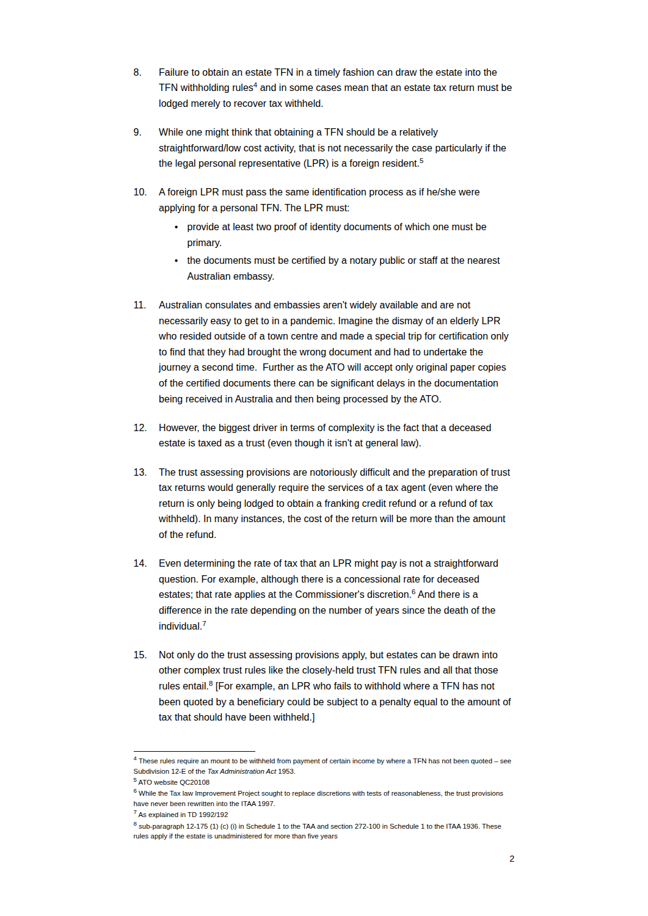Failure to obtain an estate TFN in a timely fashion can draw the estate into the TFN withholding rules4 and in some cases mean that an estate tax return must be lodged merely to recover tax withheld.
While one might think that obtaining a TFN should be a relatively straightforward/low cost activity, that is not necessarily the case particularly if the the legal personal representative (LPR) is a foreign resident.5
A foreign LPR must pass the same identification process as if he/she were applying for a personal TFN. The LPR must:
provide at least two proof of identity documents of which one must be primary.
the documents must be certified by a notary public or staff at the nearest Australian embassy.
Australian consulates and embassies aren't widely available and are not necessarily easy to get to in a pandemic. Imagine the dismay of an elderly LPR who resided outside of a town centre and made a special trip for certification only to find that they had brought the wrong document and had to undertake the journey a second time. Further as the ATO will accept only original paper copies of the certified documents there can be significant delays in the documentation being received in Australia and then being processed by the ATO.
However, the biggest driver in terms of complexity is the fact that a deceased estate is taxed as a trust (even though it isn't at general law).
The trust assessing provisions are notoriously difficult and the preparation of trust tax returns would generally require the services of a tax agent (even where the return is only being lodged to obtain a franking credit refund or a refund of tax withheld). In many instances, the cost of the return will be more than the amount of the refund.
Even determining the rate of tax that an LPR might pay is not a straightforward question. For example, although there is a concessional rate for deceased estates; that rate applies at the Commissioner's discretion.6 And there is a difference in the rate depending on the number of years since the death of the individual.7
Not only do the trust assessing provisions apply, but estates can be drawn into other complex trust rules like the closely-held trust TFN rules and all that those rules entail.8 [For example, an LPR who fails to withhold where a TFN has not been quoted by a beneficiary could be subject to a penalty equal to the amount of tax that should have been withheld.]
4 These rules require an mount to be withheld from payment of certain income by where a TFN has not been quoted – see Subdivision 12-E of the Tax Administration Act 1953.
5 ATO website QC20108
6 While the Tax law Improvement Project sought to replace discretions with tests of reasonableness, the trust provisions have never been rewritten into the ITAA 1997.
7 As explained in TD 1992/192
8 sub-paragraph 12-175 (1) (c) (i) in Schedule 1 to the TAA and section 272-100 in Schedule 1 to the ITAA 1936. These rules apply if the estate is unadministered for more than five years
2